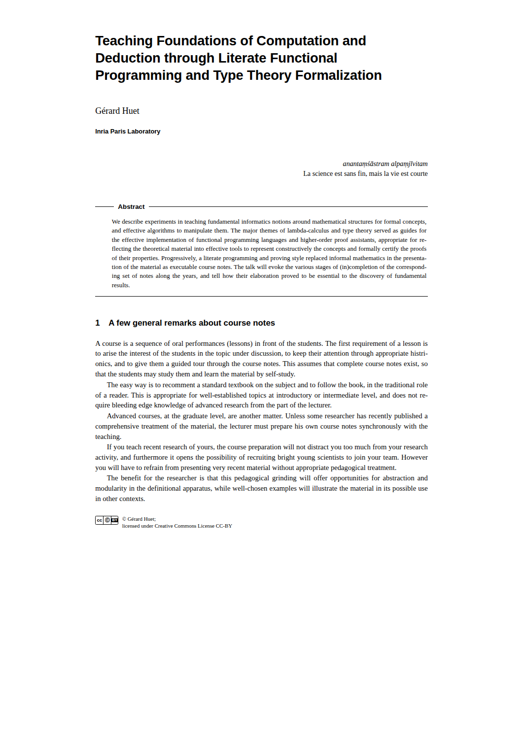Teaching Foundations of Computation and Deduction through Literate Functional Programming and Type Theory Formalization
Gérard Huet
Inria Paris Laboratory
anantaṃśāstram alpaṃjīvitam
La science est sans fin, mais la vie est courte
Abstract
We describe experiments in teaching fundamental informatics notions around mathematical structures for formal concepts, and effective algorithms to manipulate them. The major themes of lambda-calculus and type theory served as guides for the effective implementation of functional programming languages and higher-order proof assistants, appropriate for reflecting the theoretical material into effective tools to represent constructively the concepts and formally certify the proofs of their properties. Progressively, a literate programming and proving style replaced informal mathematics in the presentation of the material as executable course notes. The talk will evoke the various stages of (in)completion of the corresponding set of notes along the years, and tell how their elaboration proved to be essential to the discovery of fundamental results.
1 A few general remarks about course notes
A course is a sequence of oral performances (lessons) in front of the students. The first requirement of a lesson is to arise the interest of the students in the topic under discussion, to keep their attention through appropriate histrionics, and to give them a guided tour through the course notes. This assumes that complete course notes exist, so that the students may study them and learn the material by self-study.
The easy way is to recomment a standard textbook on the subject and to follow the book, in the traditional role of a reader. This is appropriate for well-established topics at introductory or intermediate level, and does not require bleeding edge knowledge of advanced research from the part of the lecturer.
Advanced courses, at the graduate level, are another matter. Unless some researcher has recently published a comprehensive treatment of the material, the lecturer must prepare his own course notes synchronously with the teaching.
If you teach recent research of yours, the course preparation will not distract you too much from your research activity, and furthermore it opens the possibility of recruiting bright young scientists to join your team. However you will have to refrain from presenting very recent material without appropriate pedagogical treatment.
The benefit for the researcher is that this pedagogical grinding will offer opportunities for abstraction and modularity in the definitional apparatus, while well-chosen examples will illustrate the material in its possible use in other contexts.
cc
Ⓒ
BY
© Gérard Huet;
licensed under Creative Commons License CC-BY